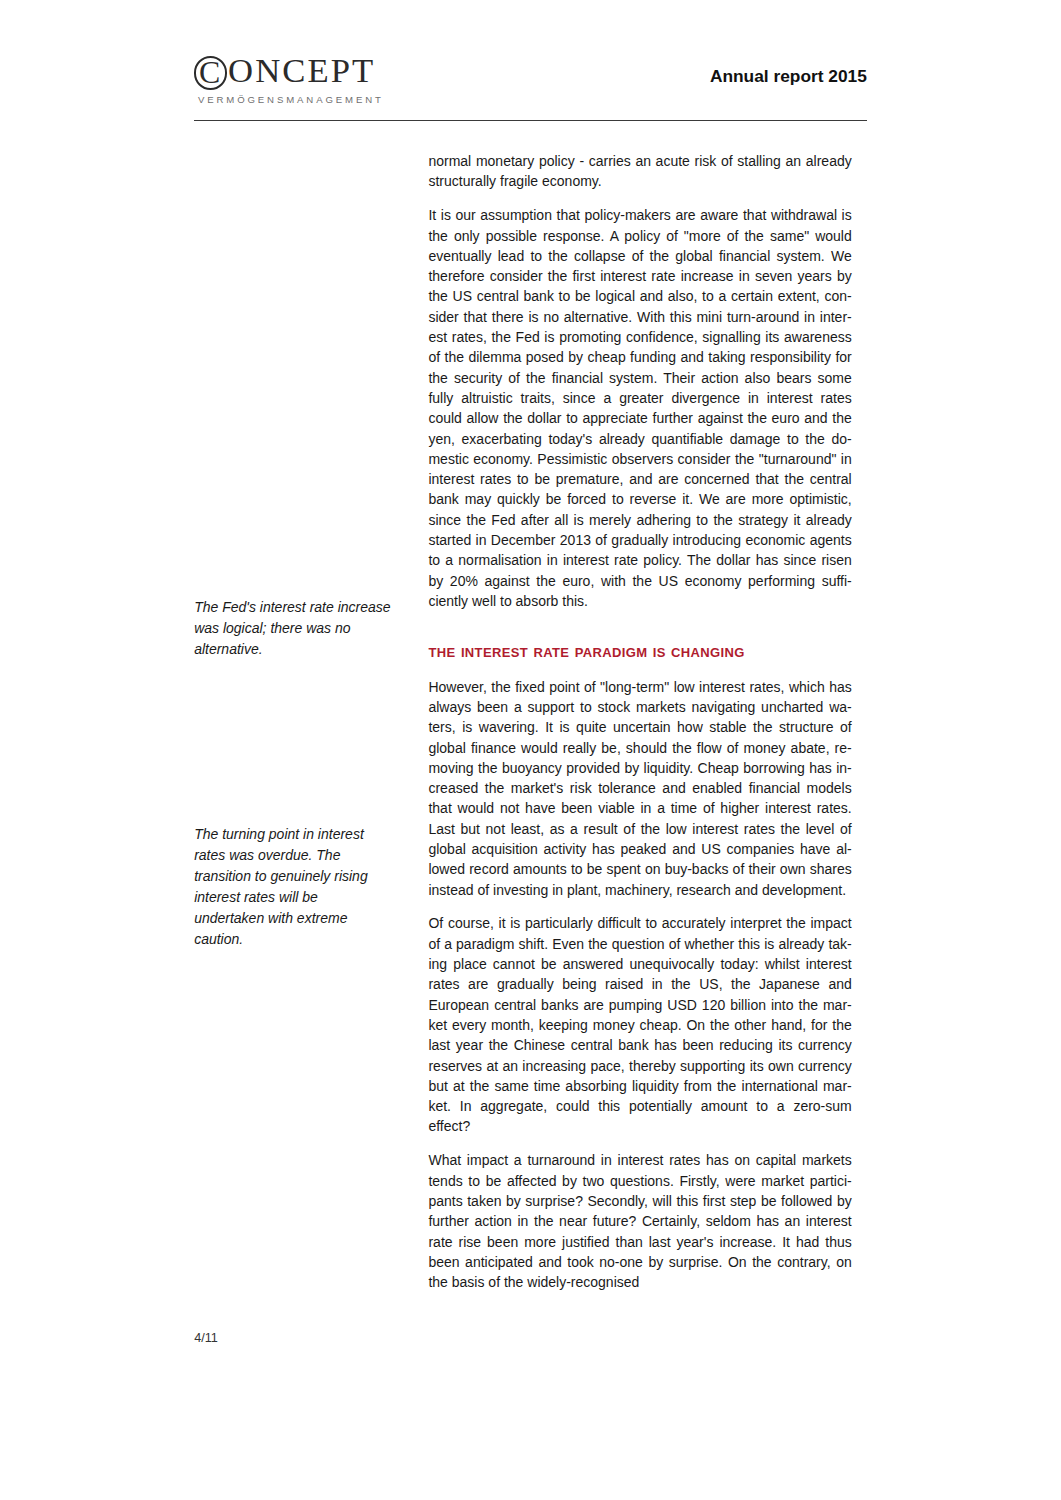CONCEPT Vermögensmanagement
Annual report 2015
The Fed's interest rate increase was logical; there was no alternative.
The turning point in interest rates was overdue. The transition to genuinely rising interest rates will be undertaken with extreme caution.
normal monetary policy - carries an acute risk of stalling an already structurally fragile economy.
It is our assumption that policy-makers are aware that withdrawal is the only possible response. A policy of "more of the same" would eventually lead to the collapse of the global financial system. We therefore consider the first interest rate increase in seven years by the US central bank to be logical and also, to a certain extent, consider that there is no alternative. With this mini turn-around in interest rates, the Fed is promoting confidence, signalling its awareness of the dilemma posed by cheap funding and taking responsibility for the security of the financial system. Their action also bears some fully altruistic traits, since a greater divergence in interest rates could allow the dollar to appreciate further against the euro and the yen, exacerbating today's already quantifiable damage to the domestic economy. Pessimistic observers consider the "turnaround" in interest rates to be premature, and are concerned that the central bank may quickly be forced to reverse it. We are more optimistic, since the Fed after all is merely adhering to the strategy it already started in December 2013 of gradually introducing economic agents to a normalisation in interest rate policy. The dollar has since risen by 20% against the euro, with the US economy performing sufficiently well to absorb this.
The interest rate paradigm is changing
However, the fixed point of "long-term" low interest rates, which has always been a support to stock markets navigating uncharted waters, is wavering. It is quite uncertain how stable the structure of global finance would really be, should the flow of money abate, removing the buoyancy provided by liquidity. Cheap borrowing has increased the market's risk tolerance and enabled financial models that would not have been viable in a time of higher interest rates. Last but not least, as a result of the low interest rates the level of global acquisition activity has peaked and US companies have allowed record amounts to be spent on buy-backs of their own shares instead of investing in plant, machinery, research and development.
Of course, it is particularly difficult to accurately interpret the impact of a paradigm shift. Even the question of whether this is already taking place cannot be answered unequivocally today: whilst interest rates are gradually being raised in the US, the Japanese and European central banks are pumping USD 120 billion into the market every month, keeping money cheap. On the other hand, for the last year the Chinese central bank has been reducing its currency reserves at an increasing pace, thereby supporting its own currency but at the same time absorbing liquidity from the international market. In aggregate, could this potentially amount to a zero-sum effect?
What impact a turnaround in interest rates has on capital markets tends to be affected by two questions. Firstly, were market participants taken by surprise? Secondly, will this first step be followed by further action in the near future? Certainly, seldom has an interest rate rise been more justified than last year's increase. It had thus been anticipated and took no-one by surprise. On the contrary, on the basis of the widely-recognised
4/11